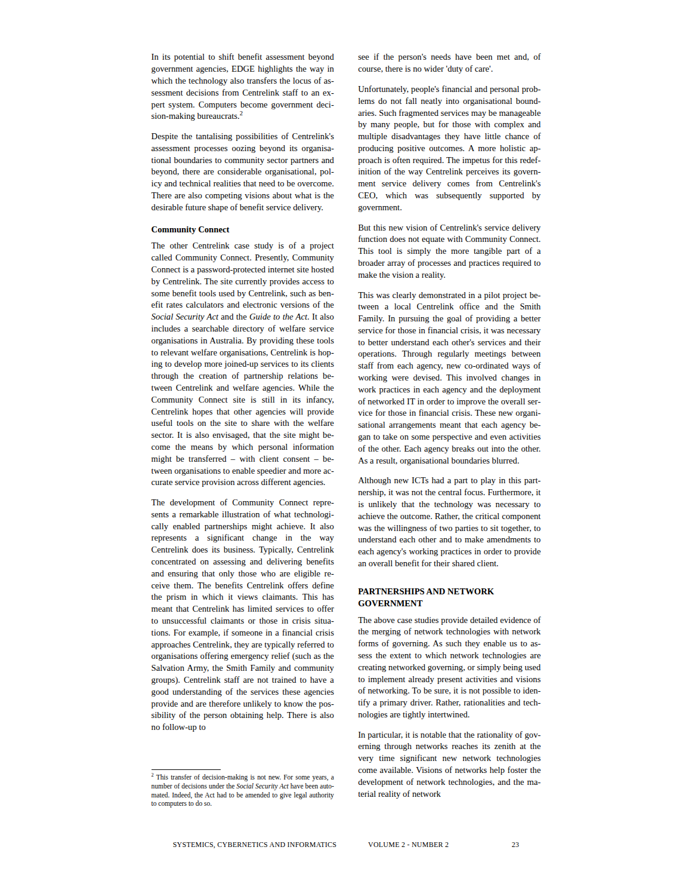In its potential to shift benefit assessment beyond government agencies, EDGE highlights the way in which the technology also transfers the locus of assessment decisions from Centrelink staff to an expert system. Computers become government decision-making bureaucrats.2
Despite the tantalising possibilities of Centrelink's assessment processes oozing beyond its organisational boundaries to community sector partners and beyond, there are considerable organisational, policy and technical realities that need to be overcome. There are also competing visions about what is the desirable future shape of benefit service delivery.
Community Connect
The other Centrelink case study is of a project called Community Connect. Presently, Community Connect is a password-protected internet site hosted by Centrelink. The site currently provides access to some benefit tools used by Centrelink, such as benefit rates calculators and electronic versions of the Social Security Act and the Guide to the Act. It also includes a searchable directory of welfare service organisations in Australia. By providing these tools to relevant welfare organisations, Centrelink is hoping to develop more joined-up services to its clients through the creation of partnership relations between Centrelink and welfare agencies. While the Community Connect site is still in its infancy, Centrelink hopes that other agencies will provide useful tools on the site to share with the welfare sector. It is also envisaged, that the site might become the means by which personal information might be transferred – with client consent – between organisations to enable speedier and more accurate service provision across different agencies.
The development of Community Connect represents a remarkable illustration of what technologically enabled partnerships might achieve. It also represents a significant change in the way Centrelink does its business. Typically, Centrelink concentrated on assessing and delivering benefits and ensuring that only those who are eligible receive them. The benefits Centrelink offers define the prism in which it views claimants. This has meant that Centrelink has limited services to offer to unsuccessful claimants or those in crisis situations. For example, if someone in a financial crisis approaches Centrelink, they are typically referred to organisations offering emergency relief (such as the Salvation Army, the Smith Family and community groups). Centrelink staff are not trained to have a good understanding of the services these agencies provide and are therefore unlikely to know the possibility of the person obtaining help. There is also no follow-up to
2 This transfer of decision-making is not new. For some years, a number of decisions under the Social Security Act have been automated. Indeed, the Act had to be amended to give legal authority to computers to do so.
see if the person's needs have been met and, of course, there is no wider 'duty of care'.
Unfortunately, people's financial and personal problems do not fall neatly into organisational boundaries. Such fragmented services may be manageable by many people, but for those with complex and multiple disadvantages they have little chance of producing positive outcomes. A more holistic approach is often required. The impetus for this redefinition of the way Centrelink perceives its government service delivery comes from Centrelink's CEO, which was subsequently supported by government.
But this new vision of Centrelink's service delivery function does not equate with Community Connect. This tool is simply the more tangible part of a broader array of processes and practices required to make the vision a reality.
This was clearly demonstrated in a pilot project between a local Centrelink office and the Smith Family. In pursuing the goal of providing a better service for those in financial crisis, it was necessary to better understand each other's services and their operations. Through regularly meetings between staff from each agency, new co-ordinated ways of working were devised. This involved changes in work practices in each agency and the deployment of networked IT in order to improve the overall service for those in financial crisis. These new organisational arrangements meant that each agency began to take on some perspective and even activities of the other. Each agency breaks out into the other. As a result, organisational boundaries blurred.
Although new ICTs had a part to play in this partnership, it was not the central focus. Furthermore, it is unlikely that the technology was necessary to achieve the outcome. Rather, the critical component was the willingness of two parties to sit together, to understand each other and to make amendments to each agency's working practices in order to provide an overall benefit for their shared client.
Partnerships and Network Government
The above case studies provide detailed evidence of the merging of network technologies with network forms of governing. As such they enable us to assess the extent to which network technologies are creating networked governing, or simply being used to implement already present activities and visions of networking. To be sure, it is not possible to identify a primary driver. Rather, rationalities and technologies are tightly intertwined.
In particular, it is notable that the rationality of governing through networks reaches its zenith at the very time significant new network technologies come available. Visions of networks help foster the development of network technologies, and the material reality of network
SYSTEMICS, CYBERNETICS AND INFORMATICS VOLUME 2 - NUMBER 2 23